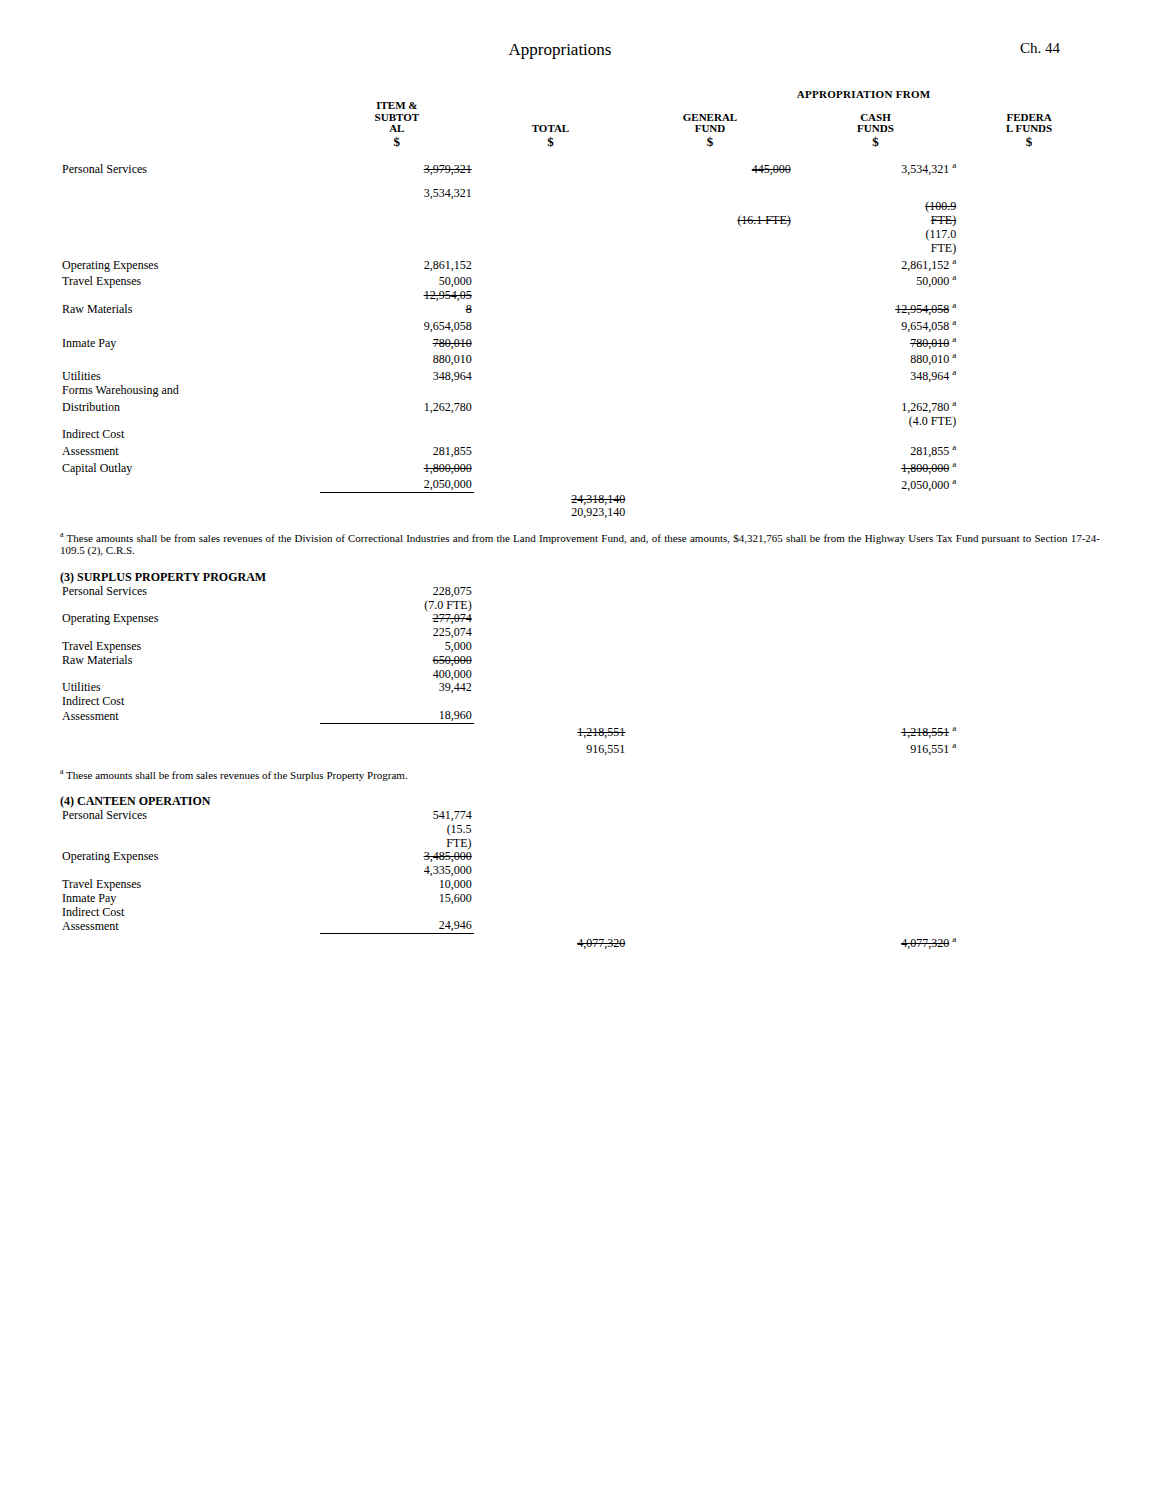Appropriations Ch. 44
| | | | APPROPRIATION FROM |
| | ITEM & SUBTOT AL | TOTAL | GENERAL FUND | CASH FUNDS | FEDERA L FUNDS |
| | $ | $ | $ | $ | $ |
| Personal Services | 3,979,321 | | 445,000 | 3,534,321 a | |
| | 3,534,321 | | | | |
| | | | (16.1 FTE) | (100.9 FTE) | |
| | | | | (117.0 FTE) | |
| Operating Expenses | 2,861,152 | | | 2,861,152 a | |
| Travel Expenses | 50,000 | | | 50,000 a | |
| Raw Materials | 12,954,05 8 | | | 12,954,058 a | |
| | 9,654,058 | | | 9,654,058 a | |
| Inmate Pay | 780,010 | | | 780,010 a | |
| | 880,010 | | | 880,010 a | |
| Utilities | 348,964 | | | 348,964 a | |
| Forms Warehousing and | | | | | |
| Distribution | 1,262,780 | | | 1,262,780 a | |
| | | | | (4.0 FTE) | |
| Indirect Cost | | | | | |
| Assessment | 281,855 | | | 281,855 a | |
| Capital Outlay | 1,800,000 | | | 1,800,000 a | |
| | 2,050,000 | | | 2,050,000 a | |
| | | 24,318,140 | | | |
| | | 20,923,140 | | | |
a These amounts shall be from sales revenues of the Division of Correctional Industries and from the Land Improvement Fund, and, of these amounts, $4,321,765 shall be from the Highway Users Tax Fund pursuant to Section 17-24-109.5 (2), C.R.S.
(3) SURPLUS PROPERTY PROGRAM
| Personal Services | 228,075 | | | | |
| | (7.0 FTE) | | | | |
| Operating Expenses | 277,074 | | | | |
| | 225,074 | | | | |
| Travel Expenses | 5,000 | | | | |
| Raw Materials | 650,000 | | | | |
| | 400,000 | | | | |
| Utilities | 39,442 | | | | |
| Indirect Cost | | | | | |
| Assessment | 18,960 | | | | |
| | | 1,218,551 | | 1,218,551 a | |
| | | 916,551 | | 916,551 a | |
a These amounts shall be from sales revenues of the Surplus Property Program.
(4) CANTEEN OPERATION
| Personal Services | 541,774 | | | | |
| | (15.5 FTE) | | | | |
| Operating Expenses | 3,485,000 | | | | |
| | 4,335,000 | | | | |
| Travel Expenses | 10,000 | | | | |
| Inmate Pay | 15,600 | | | | |
| Indirect Cost | | | | | |
| Assessment | 24,946 | | | | |
| | | 4,077,320 | | 4,077,320 a | |